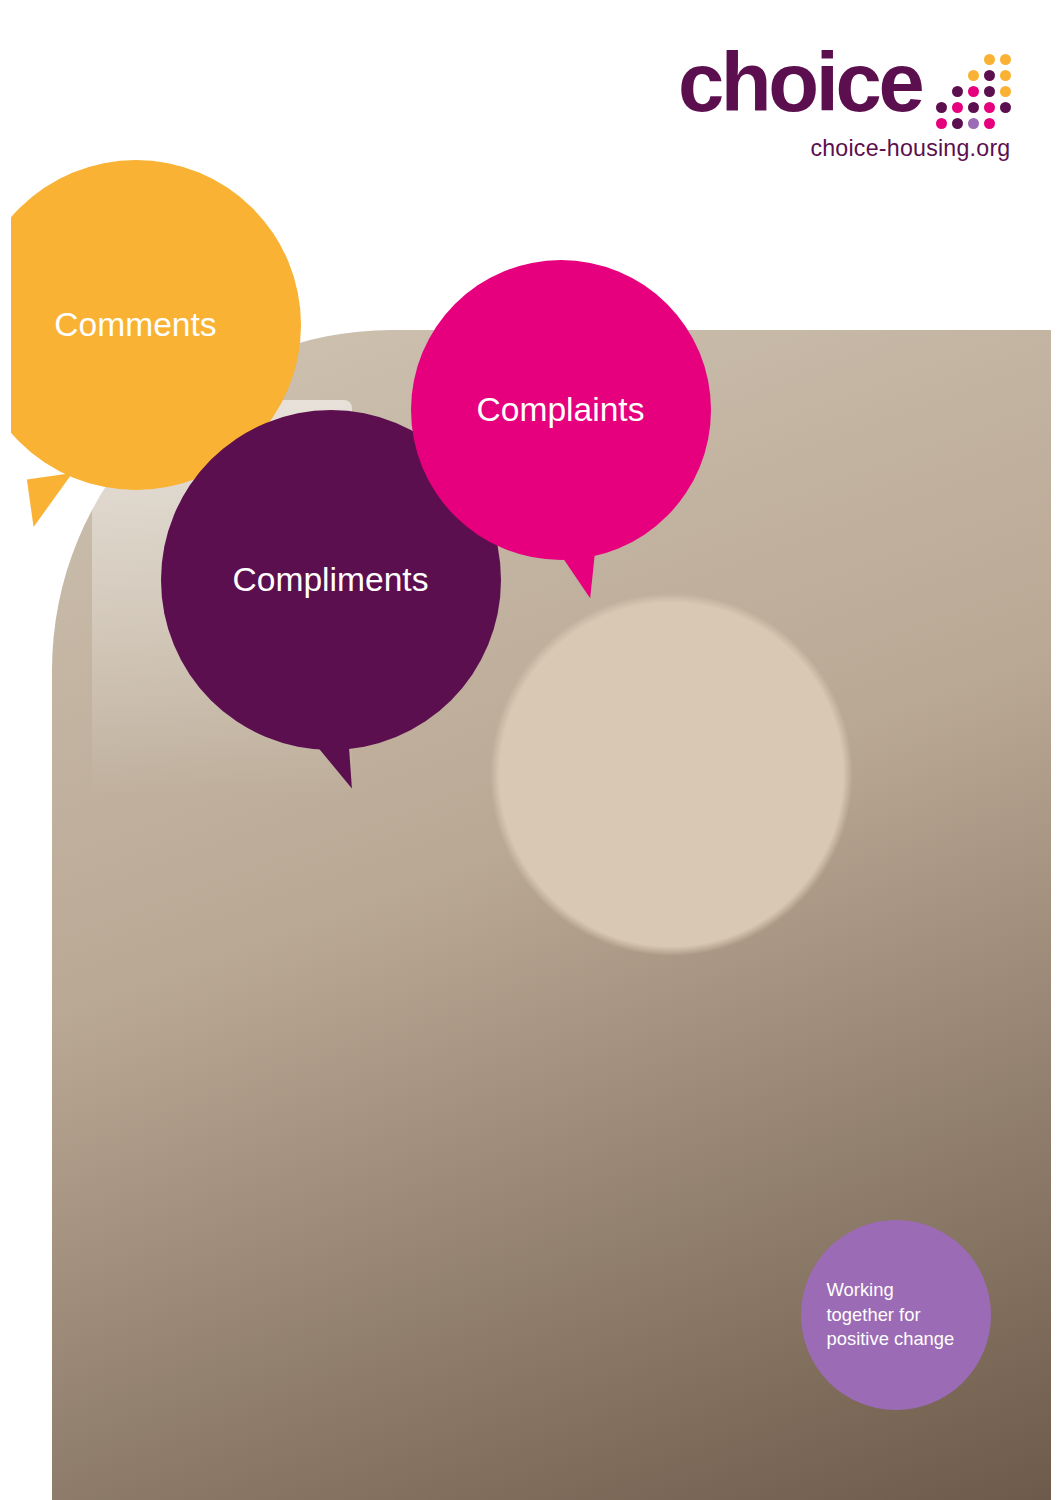choice
choice-housing.org
Comments
Complaints
Compliments
Working together for positive change